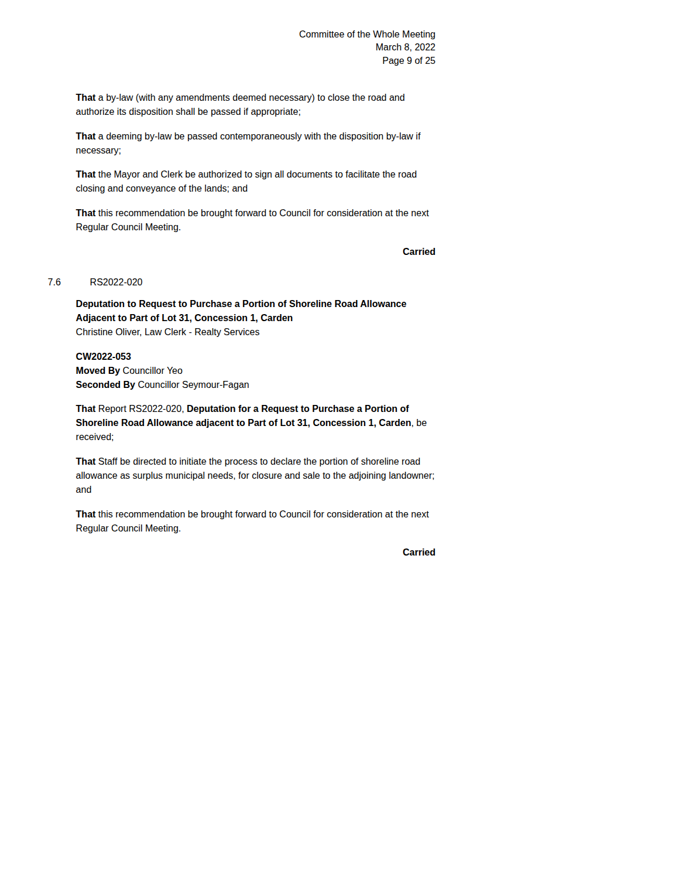Committee of the Whole Meeting
March 8, 2022
Page 9 of 25
That a by-law (with any amendments deemed necessary) to close the road and authorize its disposition shall be passed if appropriate;
That a deeming by-law be passed contemporaneously with the disposition by-law if necessary;
That the Mayor and Clerk be authorized to sign all documents to facilitate the road closing and conveyance of the lands; and
That this recommendation be brought forward to Council for consideration at the next Regular Council Meeting.
Carried
7.6
RS2022-020
Deputation to Request to Purchase a Portion of Shoreline Road Allowance Adjacent to Part of Lot 31, Concession 1, Carden
Christine Oliver, Law Clerk - Realty Services
CW2022-053
Moved By Councillor Yeo
Seconded By Councillor Seymour-Fagan
That Report RS2022-020, Deputation for a Request to Purchase a Portion of Shoreline Road Allowance adjacent to Part of Lot 31, Concession 1, Carden, be received;
That Staff be directed to initiate the process to declare the portion of shoreline road allowance as surplus municipal needs, for closure and sale to the adjoining landowner; and
That this recommendation be brought forward to Council for consideration at the next Regular Council Meeting.
Carried